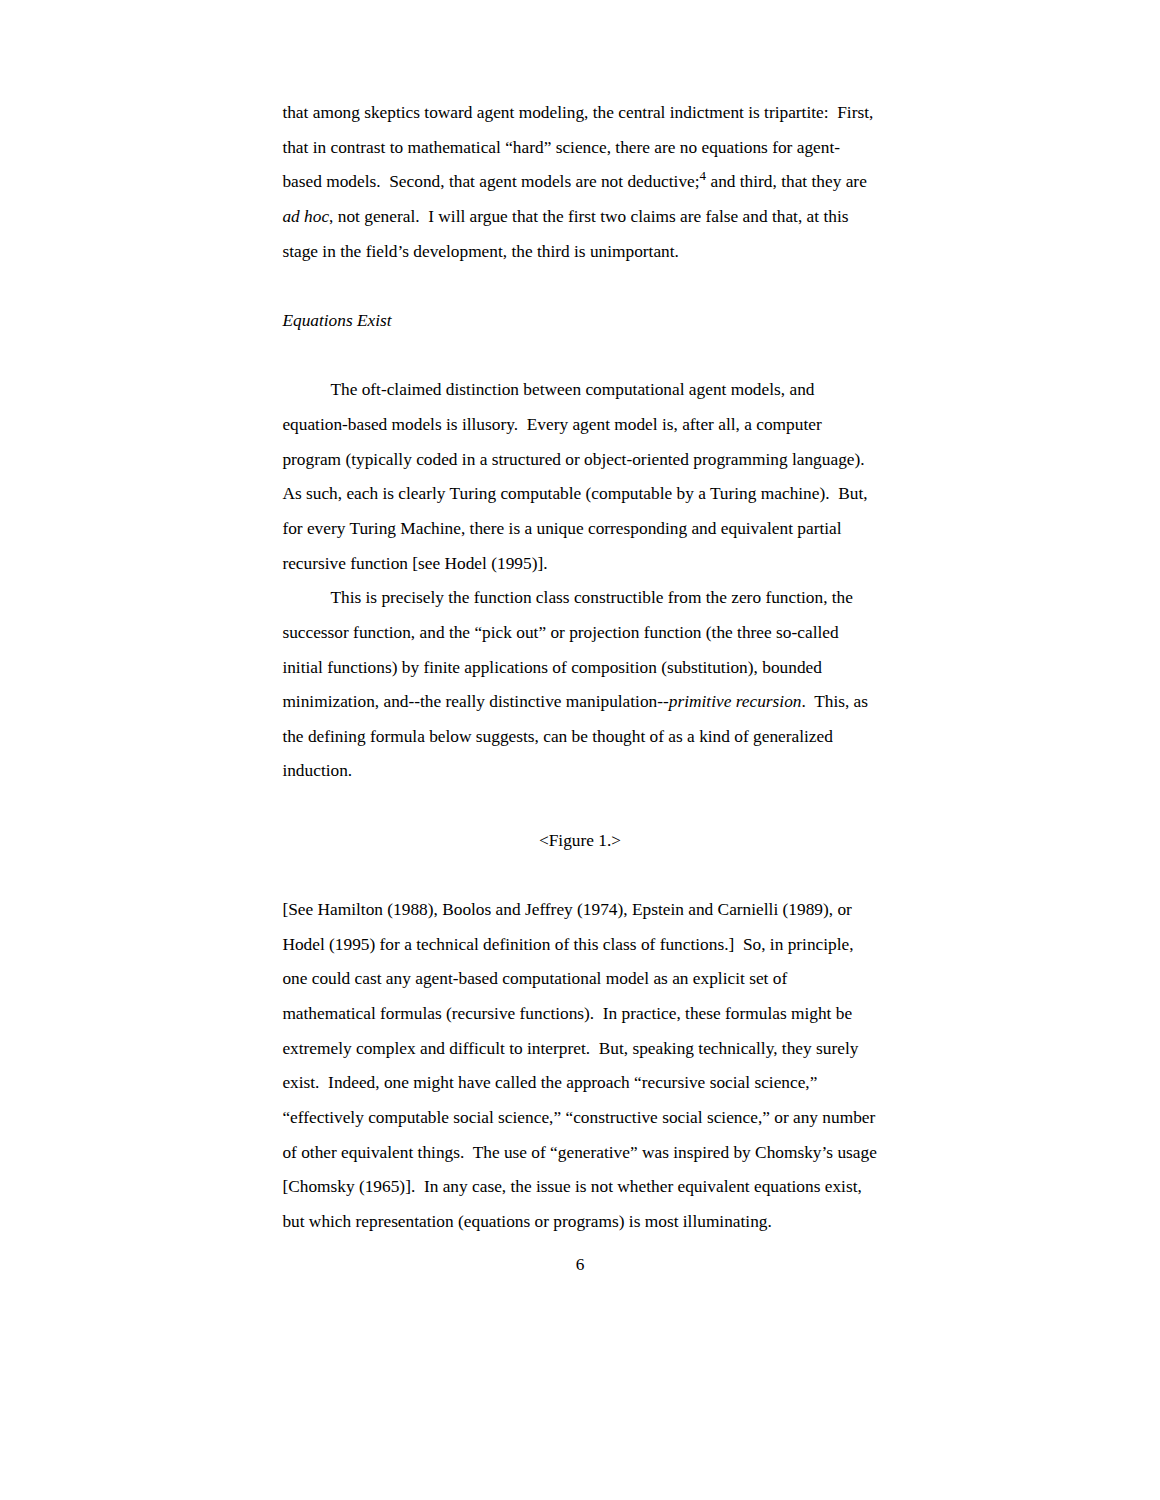that among skeptics toward agent modeling, the central indictment is tripartite: First, that in contrast to mathematical “hard” science, there are no equations for agent-based models. Second, that agent models are not deductive;4 and third, that they are ad hoc, not general. I will argue that the first two claims are false and that, at this stage in the field’s development, the third is unimportant.
Equations Exist
The oft-claimed distinction between computational agent models, and equation-based models is illusory. Every agent model is, after all, a computer program (typically coded in a structured or object-oriented programming language). As such, each is clearly Turing computable (computable by a Turing machine). But, for every Turing Machine, there is a unique corresponding and equivalent partial recursive function [see Hodel (1995)].
This is precisely the function class constructible from the zero function, the successor function, and the “pick out” or projection function (the three so-called initial functions) by finite applications of composition (substitution), bounded minimization, and--the really distinctive manipulation--primitive recursion. This, as the defining formula below suggests, can be thought of as a kind of generalized induction.
<Figure 1.>
[See Hamilton (1988), Boolos and Jeffrey (1974), Epstein and Carnielli (1989), or Hodel (1995) for a technical definition of this class of functions.] So, in principle, one could cast any agent-based computational model as an explicit set of mathematical formulas (recursive functions). In practice, these formulas might be extremely complex and difficult to interpret. But, speaking technically, they surely exist. Indeed, one might have called the approach “recursive social science,” “effectively computable social science,” “constructive social science,” or any number of other equivalent things. The use of “generative” was inspired by Chomsky’s usage [Chomsky (1965)]. In any case, the issue is not whether equivalent equations exist, but which representation (equations or programs) is most illuminating.
6